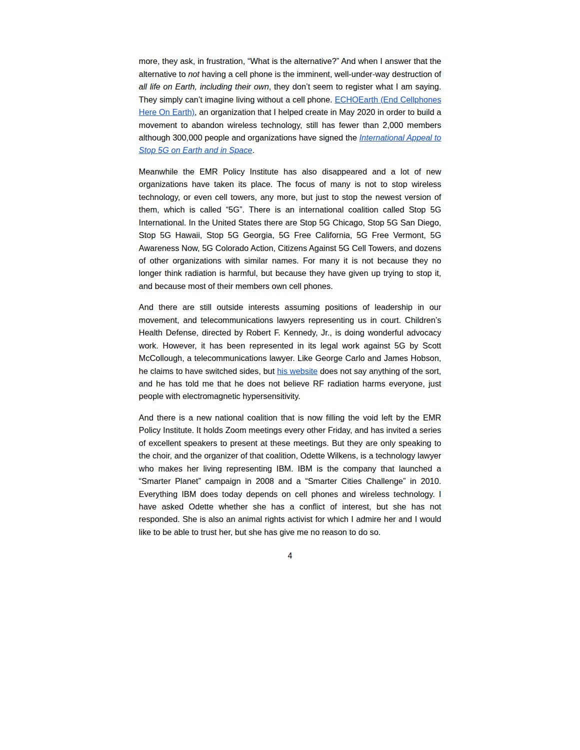more, they ask, in frustration, “What is the alternative?” And when I answer that the alternative to not having a cell phone is the imminent, well-under-way destruction of all life on Earth, including their own, they don’t seem to register what I am saying. They simply can’t imagine living without a cell phone. ECHOEarth (End Cellphones Here On Earth), an organization that I helped create in May 2020 in order to build a movement to abandon wireless technology, still has fewer than 2,000 members although 300,000 people and organizations have signed the International Appeal to Stop 5G on Earth and in Space.
Meanwhile the EMR Policy Institute has also disappeared and a lot of new organizations have taken its place. The focus of many is not to stop wireless technology, or even cell towers, any more, but just to stop the newest version of them, which is called “5G”. There is an international coalition called Stop 5G International. In the United States there are Stop 5G Chicago, Stop 5G San Diego, Stop 5G Hawaii, Stop 5G Georgia, 5G Free California, 5G Free Vermont, 5G Awareness Now, 5G Colorado Action, Citizens Against 5G Cell Towers, and dozens of other organizations with similar names. For many it is not because they no longer think radiation is harmful, but because they have given up trying to stop it, and because most of their members own cell phones.
And there are still outside interests assuming positions of leadership in our movement, and telecommunications lawyers representing us in court. Children’s Health Defense, directed by Robert F. Kennedy, Jr., is doing wonderful advocacy work. However, it has been represented in its legal work against 5G by Scott McCollough, a telecommunications lawyer. Like George Carlo and James Hobson, he claims to have switched sides, but his website does not say anything of the sort, and he has told me that he does not believe RF radiation harms everyone, just people with electromagnetic hypersensitivity.
And there is a new national coalition that is now filling the void left by the EMR Policy Institute. It holds Zoom meetings every other Friday, and has invited a series of excellent speakers to present at these meetings. But they are only speaking to the choir, and the organizer of that coalition, Odette Wilkens, is a technology lawyer who makes her living representing IBM. IBM is the company that launched a “Smarter Planet” campaign in 2008 and a “Smarter Cities Challenge” in 2010. Everything IBM does today depends on cell phones and wireless technology. I have asked Odette whether she has a conflict of interest, but she has not responded. She is also an animal rights activist for which I admire her and I would like to be able to trust her, but she has give me no reason to do so.
4